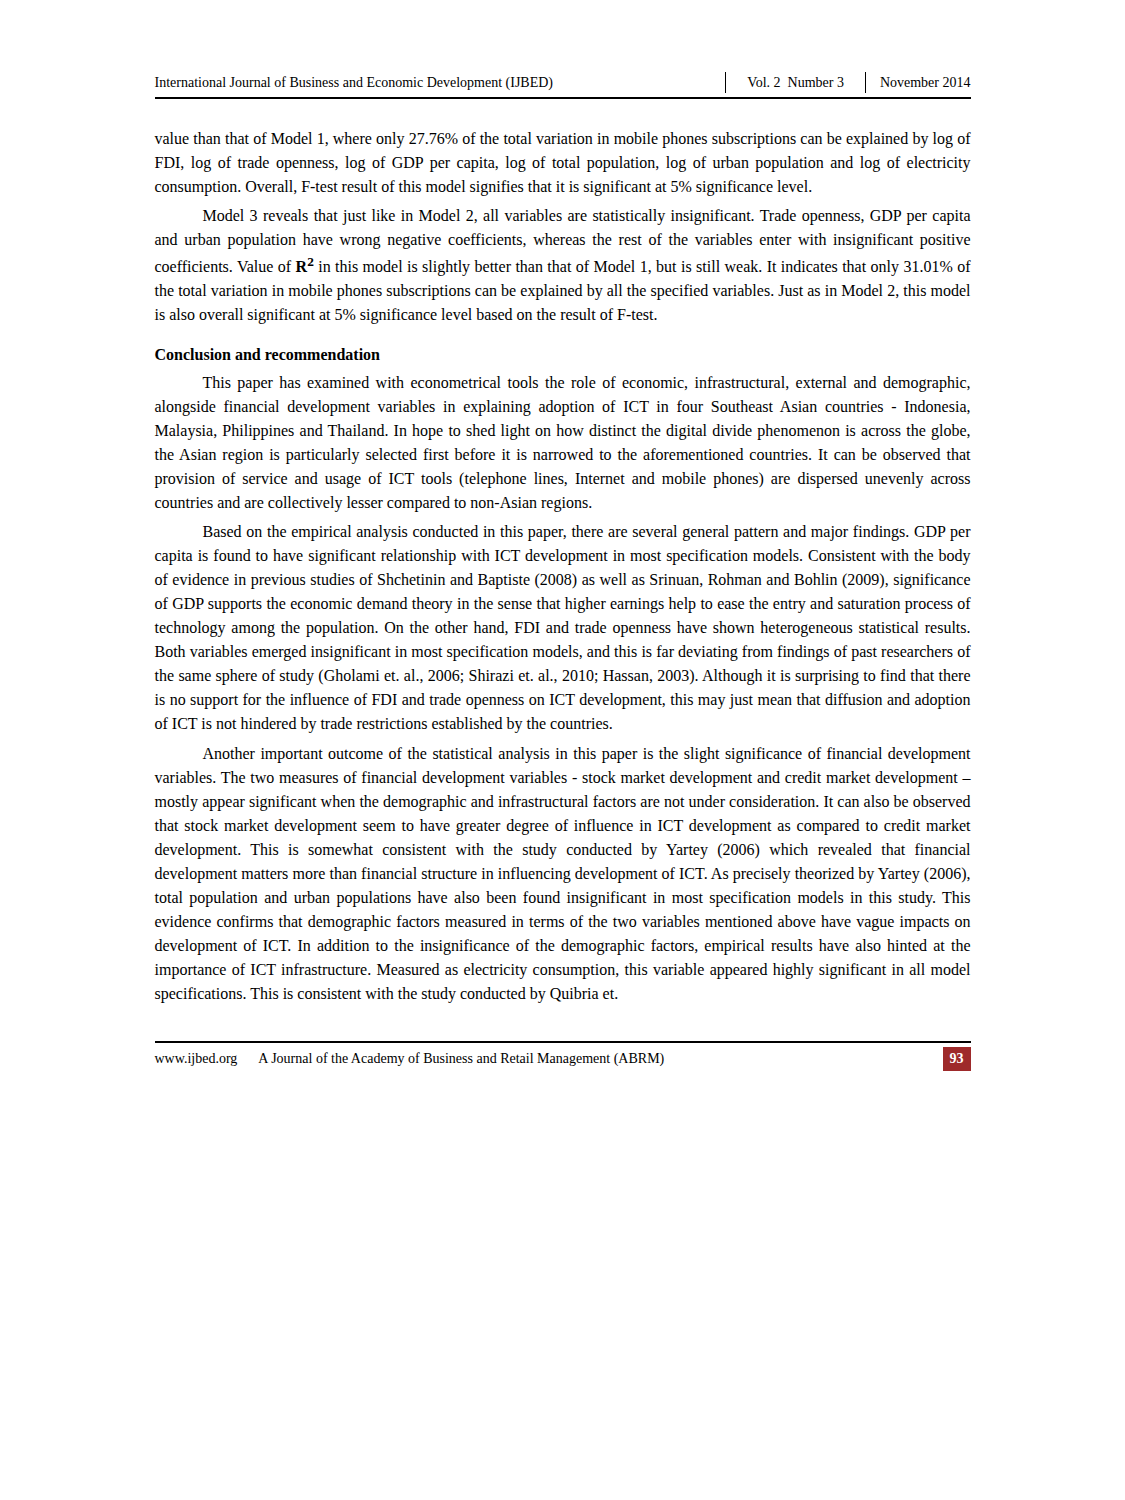International Journal of Business and Economic Development (IJBED) Vol. 2 Number 3 November 2014
value than that of Model 1, where only 27.76% of the total variation in mobile phones subscriptions can be explained by log of FDI, log of trade openness, log of GDP per capita, log of total population, log of urban population and log of electricity consumption. Overall, F-test result of this model signifies that it is significant at 5% significance level.
Model 3 reveals that just like in Model 2, all variables are statistically insignificant. Trade openness, GDP per capita and urban population have wrong negative coefficients, whereas the rest of the variables enter with insignificant positive coefficients. Value of R2 in this model is slightly better than that of Model 1, but is still weak. It indicates that only 31.01% of the total variation in mobile phones subscriptions can be explained by all the specified variables. Just as in Model 2, this model is also overall significant at 5% significance level based on the result of F-test.
Conclusion and recommendation
This paper has examined with econometrical tools the role of economic, infrastructural, external and demographic, alongside financial development variables in explaining adoption of ICT in four Southeast Asian countries - Indonesia, Malaysia, Philippines and Thailand. In hope to shed light on how distinct the digital divide phenomenon is across the globe, the Asian region is particularly selected first before it is narrowed to the aforementioned countries. It can be observed that provision of service and usage of ICT tools (telephone lines, Internet and mobile phones) are dispersed unevenly across countries and are collectively lesser compared to non-Asian regions.
Based on the empirical analysis conducted in this paper, there are several general pattern and major findings. GDP per capita is found to have significant relationship with ICT development in most specification models. Consistent with the body of evidence in previous studies of Shchetinin and Baptiste (2008) as well as Srinuan, Rohman and Bohlin (2009), significance of GDP supports the economic demand theory in the sense that higher earnings help to ease the entry and saturation process of technology among the population. On the other hand, FDI and trade openness have shown heterogeneous statistical results. Both variables emerged insignificant in most specification models, and this is far deviating from findings of past researchers of the same sphere of study (Gholami et. al., 2006; Shirazi et. al., 2010; Hassan, 2003). Although it is surprising to find that there is no support for the influence of FDI and trade openness on ICT development, this may just mean that diffusion and adoption of ICT is not hindered by trade restrictions established by the countries.
Another important outcome of the statistical analysis in this paper is the slight significance of financial development variables. The two measures of financial development variables - stock market development and credit market development – mostly appear significant when the demographic and infrastructural factors are not under consideration. It can also be observed that stock market development seem to have greater degree of influence in ICT development as compared to credit market development. This is somewhat consistent with the study conducted by Yartey (2006) which revealed that financial development matters more than financial structure in influencing development of ICT. As precisely theorized by Yartey (2006), total population and urban populations have also been found insignificant in most specification models in this study. This evidence confirms that demographic factors measured in terms of the two variables mentioned above have vague impacts on development of ICT. In addition to the insignificance of the demographic factors, empirical results have also hinted at the importance of ICT infrastructure. Measured as electricity consumption, this variable appeared highly significant in all model specifications. This is consistent with the study conducted by Quibria et.
www.ijbed.org A Journal of the Academy of Business and Retail Management (ABRM) 93